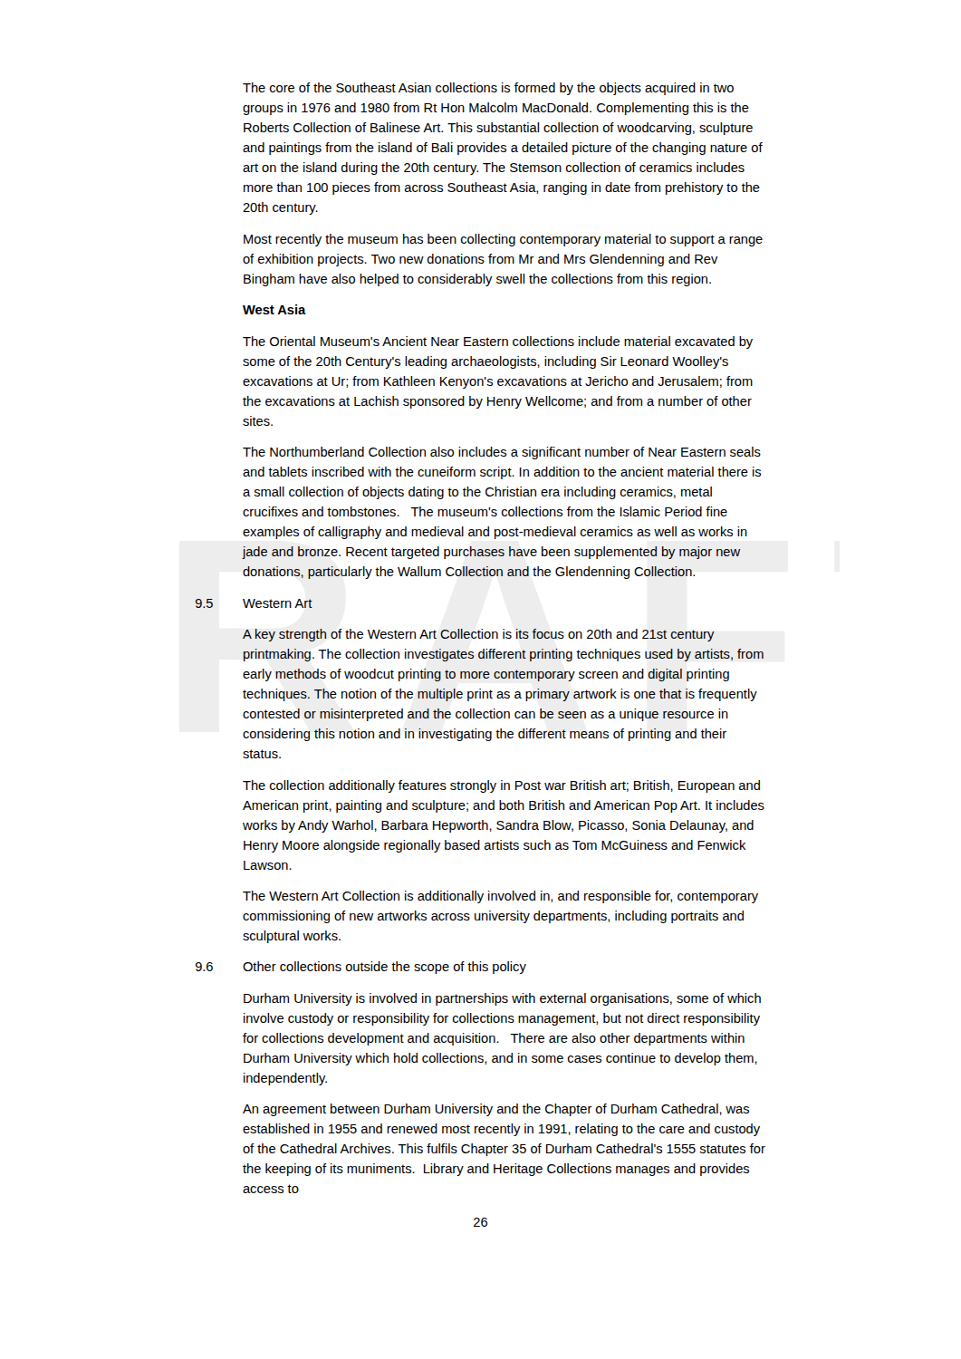DRAFT
The core of the Southeast Asian collections is formed by the objects acquired in two groups in 1976 and 1980 from Rt Hon Malcolm MacDonald. Complementing this is the Roberts Collection of Balinese Art. This substantial collection of woodcarving, sculpture and paintings from the island of Bali provides a detailed picture of the changing nature of art on the island during the 20th century. The Stemson collection of ceramics includes more than 100 pieces from across Southeast Asia, ranging in date from prehistory to the 20th century.
Most recently the museum has been collecting contemporary material to support a range of exhibition projects. Two new donations from Mr and Mrs Glendenning and Rev Bingham have also helped to considerably swell the collections from this region.
West Asia
The Oriental Museum's Ancient Near Eastern collections include material excavated by some of the 20th Century's leading archaeologists, including Sir Leonard Woolley's excavations at Ur; from Kathleen Kenyon's excavations at Jericho and Jerusalem; from the excavations at Lachish sponsored by Henry Wellcome; and from a number of other sites.
The Northumberland Collection also includes a significant number of Near Eastern seals and tablets inscribed with the cuneiform script. In addition to the ancient material there is a small collection of objects dating to the Christian era including ceramics, metal crucifixes and tombstones. The museum's collections from the Islamic Period fine examples of calligraphy and medieval and post-medieval ceramics as well as works in jade and bronze. Recent targeted purchases have been supplemented by major new donations, particularly the Wallum Collection and the Glendenning Collection.
9.5
Western Art
A key strength of the Western Art Collection is its focus on 20th and 21st century printmaking. The collection investigates different printing techniques used by artists, from early methods of woodcut printing to more contemporary screen and digital printing techniques. The notion of the multiple print as a primary artwork is one that is frequently contested or misinterpreted and the collection can be seen as a unique resource in considering this notion and in investigating the different means of printing and their status.
The collection additionally features strongly in Post war British art; British, European and American print, painting and sculpture; and both British and American Pop Art. It includes works by Andy Warhol, Barbara Hepworth, Sandra Blow, Picasso, Sonia Delaunay, and Henry Moore alongside regionally based artists such as Tom McGuiness and Fenwick Lawson.
The Western Art Collection is additionally involved in, and responsible for, contemporary commissioning of new artworks across university departments, including portraits and sculptural works.
9.6
Other collections outside the scope of this policy
Durham University is involved in partnerships with external organisations, some of which involve custody or responsibility for collections management, but not direct responsibility for collections development and acquisition. There are also other departments within Durham University which hold collections, and in some cases continue to develop them, independently.
An agreement between Durham University and the Chapter of Durham Cathedral, was established in 1955 and renewed most recently in 1991, relating to the care and custody of the Cathedral Archives. This fulfils Chapter 35 of Durham Cathedral's 1555 statutes for the keeping of its muniments. Library and Heritage Collections manages and provides access to
26